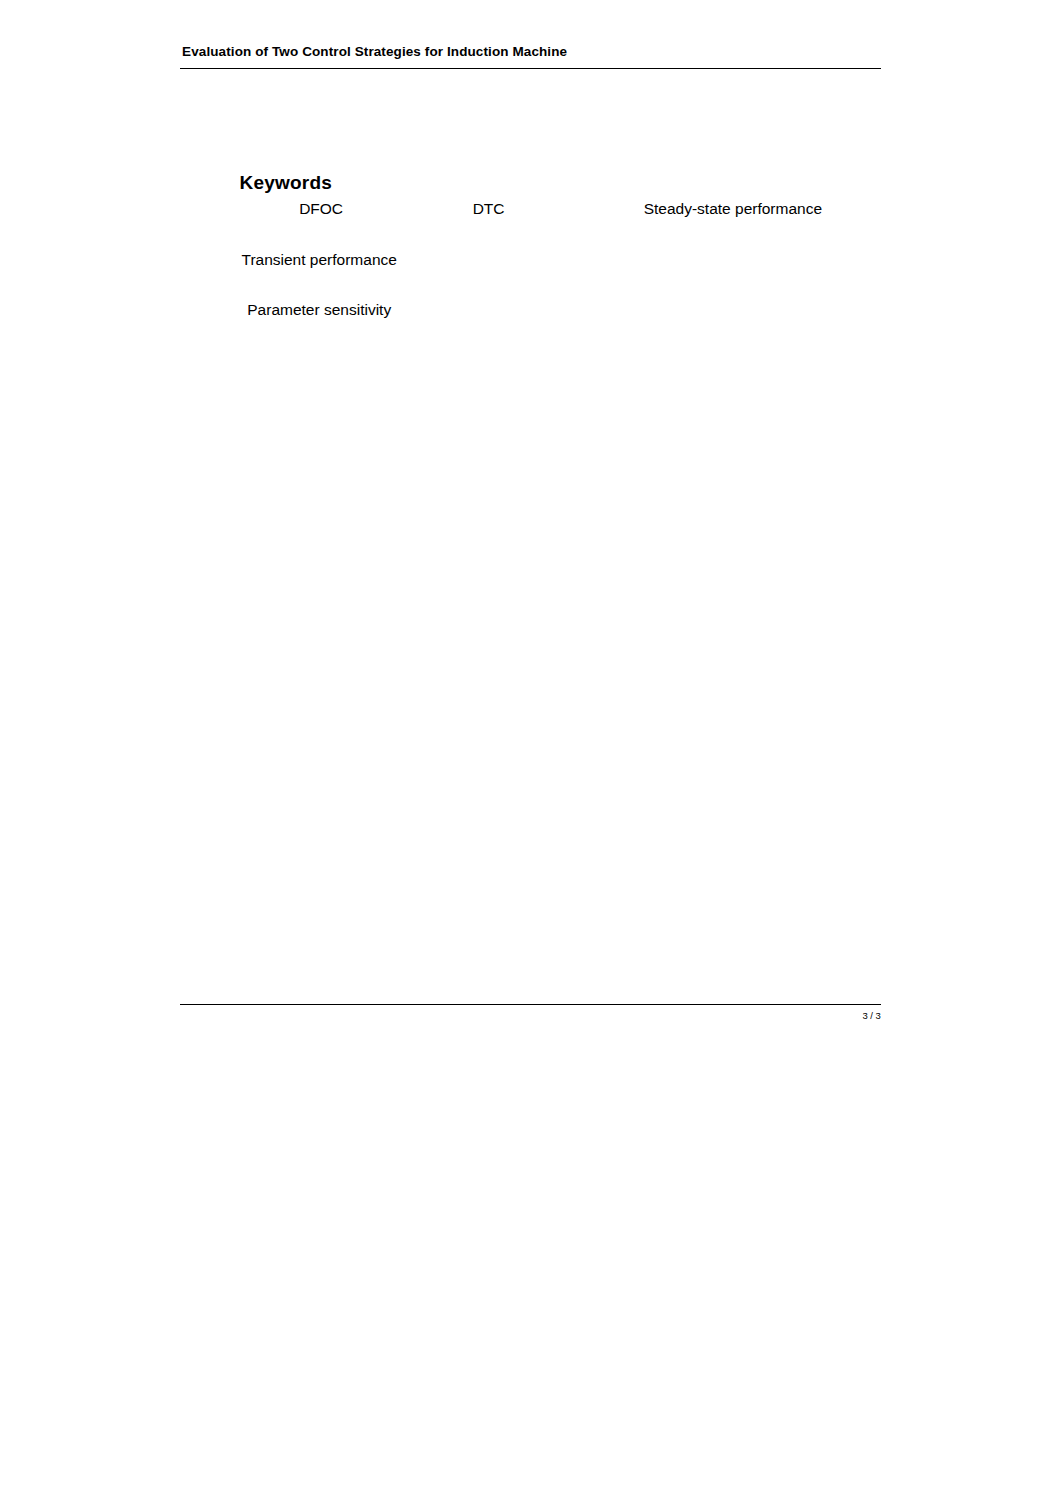Evaluation of Two Control Strategies for Induction Machine
Keywords
DFOC DTC Steady-state performance
Transient performance
Parameter sensitivity
3 / 3